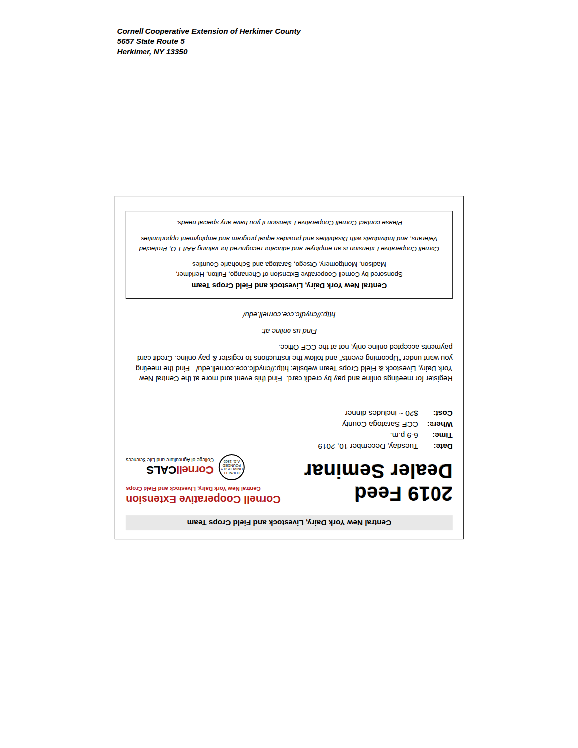Cornell Cooperative Extension of Herkimer County
5657 State Route 5
Herkimer, NY 13350
Central New York Dairy, Livestock and Field Crops Team
2019 Feed Dealer Seminar
| Date: | Tuesday, December 10, 2019 |
| Time: | 6-9 p.m. |
| Where: | CCE Saratoga County |
| Cost: | $20 ~ includes dinner |
Cornell Cooperative Extension
Central New York Dairy, Livestock and Field Crops
CORNELL
UNIVERSITY
FOUNDED A.D. 1865
Cornell CALS
College of Agriculture and Life Sciences
Register for meetings online and pay by credit card. Find this event and more at the Central New York Dairy, Livestock & Field Crops Team website: http://cnydfc.cce.cornell.edu/ Find the meeting you want under “Upcoming events” and follow the instructions to register & pay online. Credit card payments accepted online only, not at the CCE Office.
Find us online at:
http://cnydfc.cce.cornell.edu/
Central New York Dairy, Livestock and Field Crops Team
Sponsored by Cornell Cooperative Extension of Chenango, Fulton, Herkimer,
Madison, Montgomery, Otsego, Saratoga and Schoharie Counties
Cornell Cooperative Extension is an employer and educator recognized for valuing AA/EEO, Protected Veterans, and Individuals with Disabilities and provides equal program and employment opportunities
Please contact Cornell Cooperative Extension if you have any special needs.